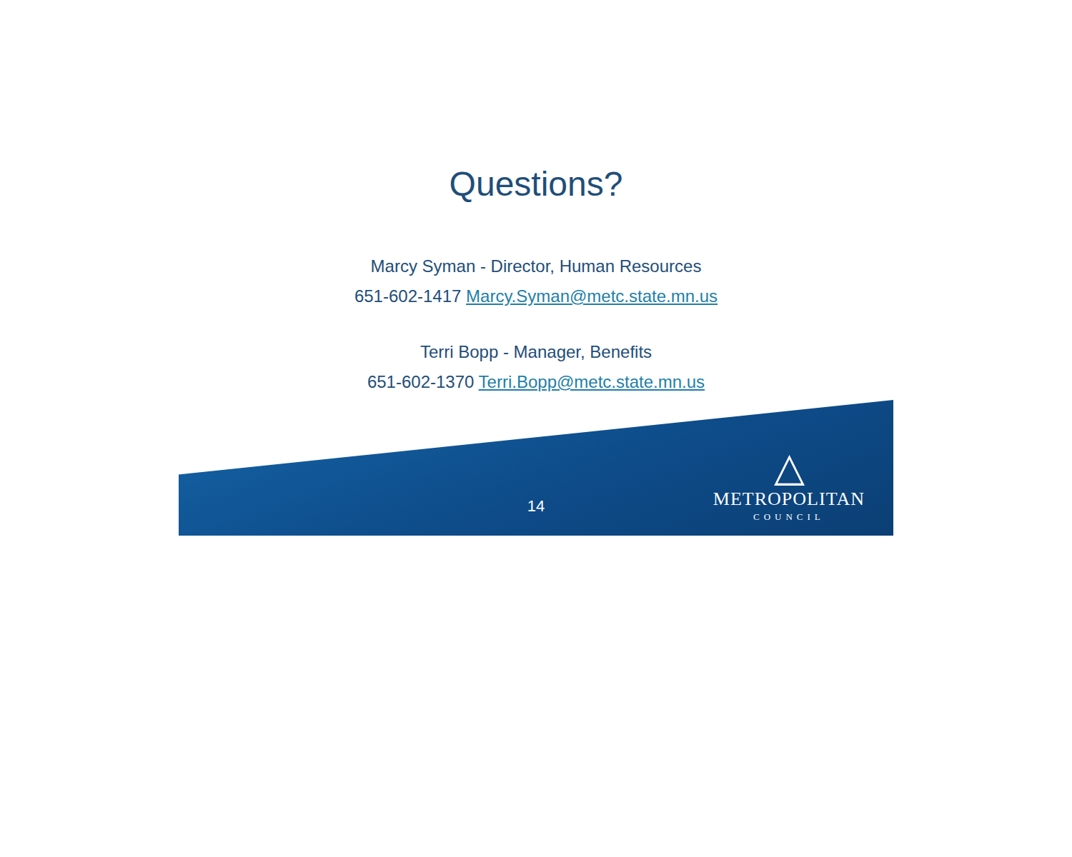Questions?
Marcy Syman - Director, Human Resources
651-602-1417 Marcy.Syman@metc.state.mn.us
Terri Bopp - Manager, Benefits
651-602-1370 Terri.Bopp@metc.state.mn.us
14
△
METROPOLITAN
COUNCIL